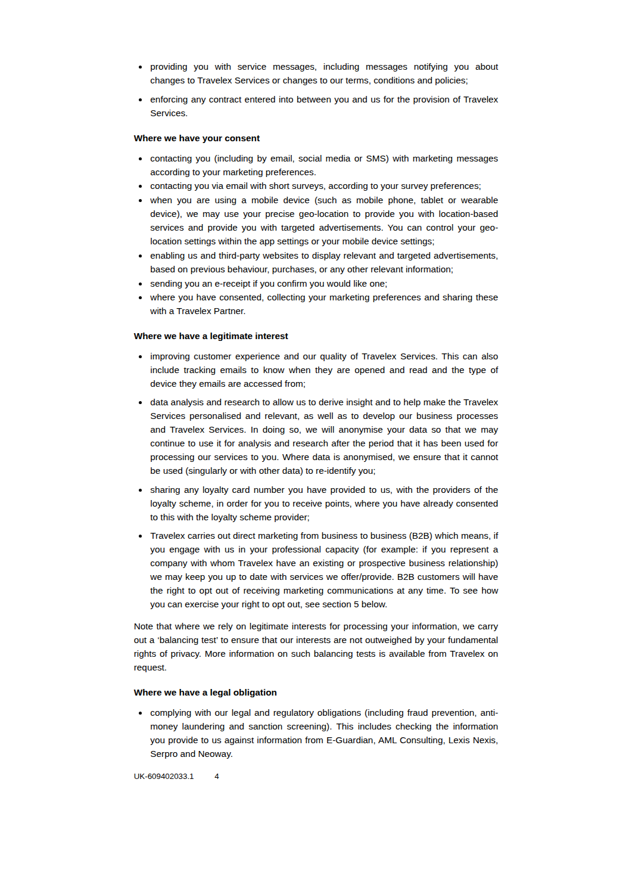providing you with service messages, including messages notifying you about changes to Travelex Services or changes to our terms, conditions and policies;
enforcing any contract entered into between you and us for the provision of Travelex Services.
Where we have your consent
contacting you (including by email, social media or SMS) with marketing messages according to your marketing preferences.
contacting you via email with short surveys, according to your survey preferences;
when you are using a mobile device (such as mobile phone, tablet or wearable device), we may use your precise geo-location to provide you with location-based services and provide you with targeted advertisements. You can control your geo-location settings within the app settings or your mobile device settings;
enabling us and third-party websites to display relevant and targeted advertisements, based on previous behaviour, purchases, or any other relevant information;
sending you an e-receipt if you confirm you would like one;
where you have consented, collecting your marketing preferences and sharing these with a Travelex Partner.
Where we have a legitimate interest
improving customer experience and our quality of Travelex Services. This can also include tracking emails to know when they are opened and read and the type of device they emails are accessed from;
data analysis and research to allow us to derive insight and to help make the Travelex Services personalised and relevant, as well as to develop our business processes and Travelex Services. In doing so, we will anonymise your data so that we may continue to use it for analysis and research after the period that it has been used for processing our services to you. Where data is anonymised, we ensure that it cannot be used (singularly or with other data) to re-identify you;
sharing any loyalty card number you have provided to us, with the providers of the loyalty scheme, in order for you to receive points, where you have already consented to this with the loyalty scheme provider;
Travelex carries out direct marketing from business to business (B2B) which means, if you engage with us in your professional capacity (for example: if you represent a company with whom Travelex have an existing or prospective business relationship) we may keep you up to date with services we offer/provide. B2B customers will have the right to opt out of receiving marketing communications at any time. To see how you can exercise your right to opt out, see section 5 below.
Note that where we rely on legitimate interests for processing your information, we carry out a ‘balancing test’ to ensure that our interests are not outweighed by your fundamental rights of privacy. More information on such balancing tests is available from Travelex on request.
Where we have a legal obligation
complying with our legal and regulatory obligations (including fraud prevention, anti-money laundering and sanction screening). This includes checking the information you provide to us against information from E-Guardian, AML Consulting, Lexis Nexis, Serpro and Neoway.
UK-609402033.14